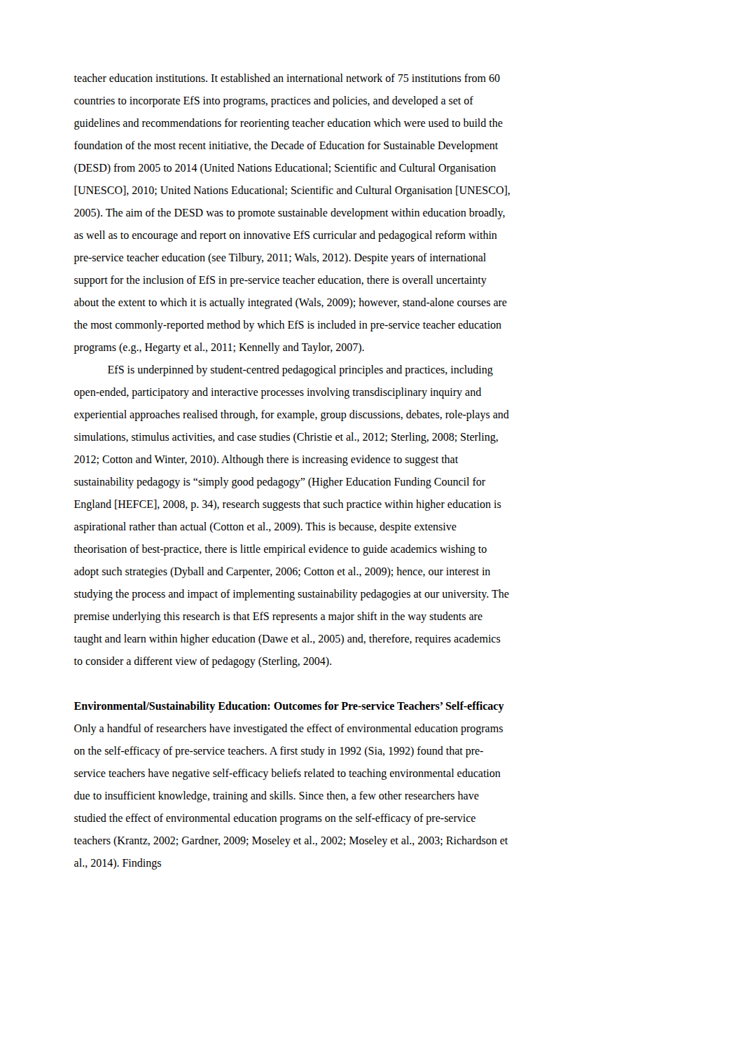teacher education institutions. It established an international network of 75 institutions from 60 countries to incorporate EfS into programs, practices and policies, and developed a set of guidelines and recommendations for reorienting teacher education which were used to build the foundation of the most recent initiative, the Decade of Education for Sustainable Development (DESD) from 2005 to 2014 (United Nations Educational; Scientific and Cultural Organisation [UNESCO], 2010; United Nations Educational; Scientific and Cultural Organisation [UNESCO], 2005). The aim of the DESD was to promote sustainable development within education broadly, as well as to encourage and report on innovative EfS curricular and pedagogical reform within pre-service teacher education (see Tilbury, 2011; Wals, 2012). Despite years of international support for the inclusion of EfS in pre-service teacher education, there is overall uncertainty about the extent to which it is actually integrated (Wals, 2009); however, stand-alone courses are the most commonly-reported method by which EfS is included in pre-service teacher education programs (e.g., Hegarty et al., 2011; Kennelly and Taylor, 2007).
EfS is underpinned by student-centred pedagogical principles and practices, including open-ended, participatory and interactive processes involving transdisciplinary inquiry and experiential approaches realised through, for example, group discussions, debates, role-plays and simulations, stimulus activities, and case studies (Christie et al., 2012; Sterling, 2008; Sterling, 2012; Cotton and Winter, 2010). Although there is increasing evidence to suggest that sustainability pedagogy is “simply good pedagogy” (Higher Education Funding Council for England [HEFCE], 2008, p. 34), research suggests that such practice within higher education is aspirational rather than actual (Cotton et al., 2009). This is because, despite extensive theorisation of best-practice, there is little empirical evidence to guide academics wishing to adopt such strategies (Dyball and Carpenter, 2006; Cotton et al., 2009); hence, our interest in studying the process and impact of implementing sustainability pedagogies at our university. The premise underlying this research is that EfS represents a major shift in the way students are taught and learn within higher education (Dawe et al., 2005) and, therefore, requires academics to consider a different view of pedagogy (Sterling, 2004).
Environmental/Sustainability Education: Outcomes for Pre-service Teachers’ Self-efficacy
Only a handful of researchers have investigated the effect of environmental education programs on the self-efficacy of pre-service teachers. A first study in 1992 (Sia, 1992) found that pre-service teachers have negative self-efficacy beliefs related to teaching environmental education due to insufficient knowledge, training and skills. Since then, a few other researchers have studied the effect of environmental education programs on the self-efficacy of pre-service teachers (Krantz, 2002; Gardner, 2009; Moseley et al., 2002; Moseley et al., 2003; Richardson et al., 2014). Findings